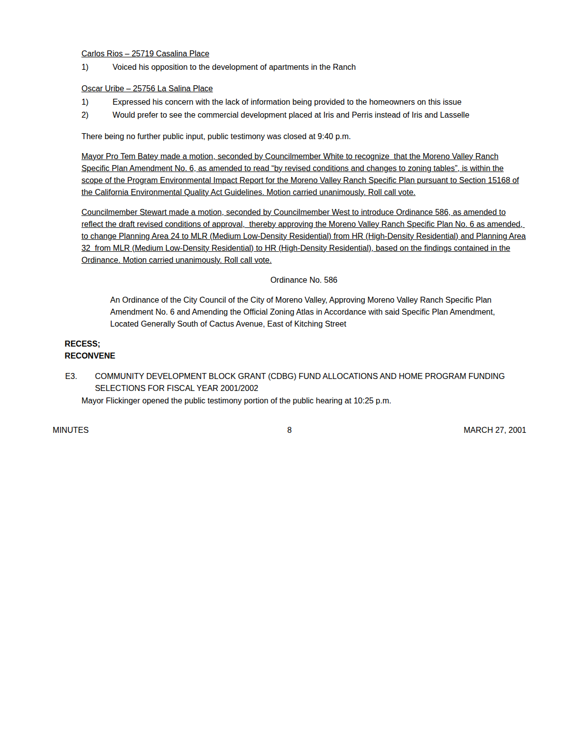Carlos Rios – 25719 Casalina Place
| 1) | Voiced his opposition to the development of apartments in the Ranch |
Oscar Uribe – 25756 La Salina Place
| 1) | Expressed his concern with the lack of information being provided to the homeowners on this issue |
| 2) | Would prefer to see the commercial development placed at Iris and Perris instead of Iris and Lasselle |
There being no further public input, public testimony was closed at 9:40 p.m.
Mayor Pro Tem Batey made a motion, seconded by Councilmember White to recognize that the Moreno Valley Ranch Specific Plan Amendment No. 6, as amended to read “by revised conditions and changes to zoning tables”, is within the scope of the Program Environmental Impact Report for the Moreno Valley Ranch Specific Plan pursuant to Section 15168 of the California Environmental Quality Act Guidelines. Motion carried unanimously. Roll call vote.
Councilmember Stewart made a motion, seconded by Councilmember West to introduce Ordinance 586, as amended to reflect the draft revised conditions of approval, thereby approving the Moreno Valley Ranch Specific Plan No. 6 as amended, to change Planning Area 24 to MLR (Medium Low-Density Residential) from HR (High-Density Residential) and Planning Area 32 from MLR (Medium Low-Density Residential) to HR (High-Density Residential), based on the findings contained in the Ordinance. Motion carried unanimously. Roll call vote.
Ordinance No. 586
An Ordinance of the City Council of the City of Moreno Valley, Approving Moreno Valley Ranch Specific Plan Amendment No. 6 and Amending the Official Zoning Atlas in Accordance with said Specific Plan Amendment, Located Generally South of Cactus Avenue, East of Kitching Street
RECESS;
RECONVENE
| E3. | COMMUNITY DEVELOPMENT BLOCK GRANT (CDBG) FUND ALLOCATIONS AND HOME PROGRAM FUNDING SELECTIONS FOR FISCAL YEAR 2001/2002 |
Mayor Flickinger opened the public testimony portion of the public hearing at 10:25 p.m.
| MINUTES | 8 | MARCH 27, 2001 |